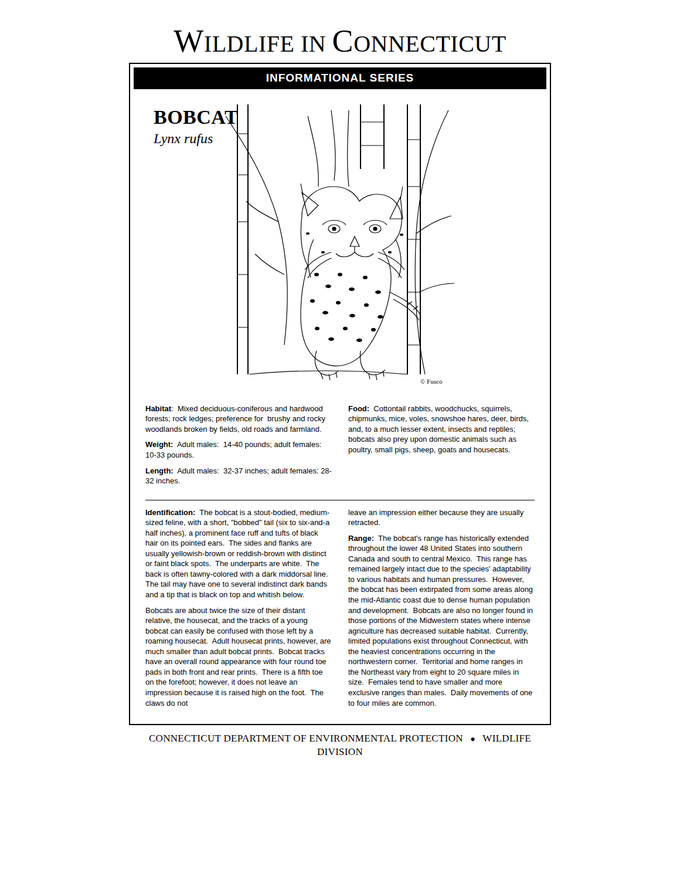WILDLIFE IN CONNECTICUT
INFORMATIONAL SERIES
BOBCAT
Lynx rufus
© Fusco
Habitat: Mixed deciduous-coniferous and hardwood forests; rock ledges; preference for brushy and rocky woodlands broken by fields, old roads and farmland.
Weight: Adult males: 14-40 pounds; adult females: 10-33 pounds.
Length: Adult males: 32-37 inches; adult females: 28-32 inches.
Food: Cottontail rabbits, woodchucks, squirrels, chipmunks, mice, voles, snowshoe hares, deer, birds, and, to a much lesser extent, insects and reptiles; bobcats also prey upon domestic animals such as poultry, small pigs, sheep, goats and housecats.
Identification: The bobcat is a stout-bodied, medium-sized feline, with a short, "bobbed" tail (six to six-and-a half inches), a prominent face ruff and tufts of black hair on its pointed ears. The sides and flanks are usually yellowish-brown or reddish-brown with distinct or faint black spots. The underparts are white. The back is often tawny-colored with a dark middorsal line. The tail may have one to several indistinct dark bands and a tip that is black on top and whitish below.
Bobcats are about twice the size of their distant relative, the housecat, and the tracks of a young bobcat can easily be confused with those left by a roaming housecat. Adult housecat prints, however, are much smaller than adult bobcat prints. Bobcat tracks have an overall round appearance with four round toe pads in both front and rear prints. There is a fifth toe on the forefoot; however, it does not leave an impression because it is raised high on the foot. The claws do not
leave an impression either because they are usually retracted.
Range: The bobcat's range has historically extended throughout the lower 48 United States into southern Canada and south to central Mexico. This range has remained largely intact due to the species' adaptability to various habitats and human pressures. However, the bobcat has been extirpated from some areas along the mid-Atlantic coast due to dense human population and development. Bobcats are also no longer found in those portions of the Midwestern states where intense agriculture has decreased suitable habitat. Currently, limited populations exist throughout Connecticut, with the heaviest concentrations occurring in the northwestern corner. Territorial and home ranges in the Northeast vary from eight to 20 square miles in size. Females tend to have smaller and more exclusive ranges than males. Daily movements of one to four miles are common.
CONNECTICUT DEPARTMENT OF ENVIRONMENTAL PROTECTION ● WILDLIFE DIVISION